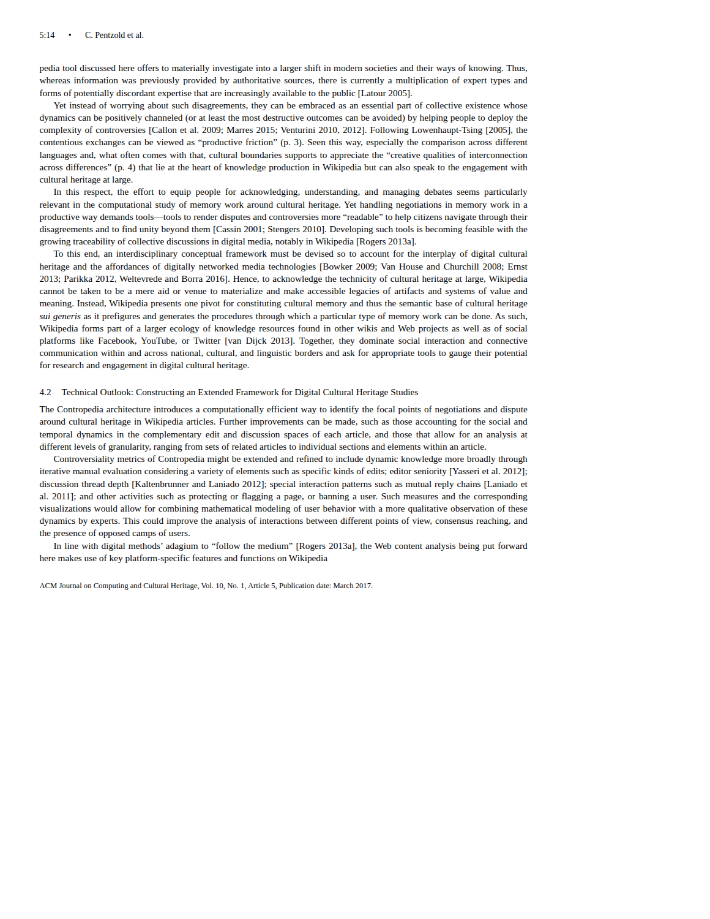5:14•C. Pentzold et al.
pedia tool discussed here offers to materially investigate into a larger shift in modern societies and their ways of knowing. Thus, whereas information was previously provided by authoritative sources, there is currently a multiplication of expert types and forms of potentially discordant expertise that are increasingly available to the public [Latour 2005].
Yet instead of worrying about such disagreements, they can be embraced as an essential part of collective existence whose dynamics can be positively channeled (or at least the most destructive outcomes can be avoided) by helping people to deploy the complexity of controversies [Callon et al. 2009; Marres 2015; Venturini 2010, 2012]. Following Lowenhaupt-Tsing [2005], the contentious exchanges can be viewed as “productive friction” (p. 3). Seen this way, especially the comparison across different languages and, what often comes with that, cultural boundaries supports to appreciate the “creative qualities of interconnection across differences” (p. 4) that lie at the heart of knowledge production in Wikipedia but can also speak to the engagement with cultural heritage at large.
In this respect, the effort to equip people for acknowledging, understanding, and managing debates seems particularly relevant in the computational study of memory work around cultural heritage. Yet handling negotiations in memory work in a productive way demands tools—tools to render disputes and controversies more “readable” to help citizens navigate through their disagreements and to find unity beyond them [Cassin 2001; Stengers 2010]. Developing such tools is becoming feasible with the growing traceability of collective discussions in digital media, notably in Wikipedia [Rogers 2013a].
To this end, an interdisciplinary conceptual framework must be devised so to account for the interplay of digital cultural heritage and the affordances of digitally networked media technologies [Bowker 2009; Van House and Churchill 2008; Ernst 2013; Parikka 2012, Weltevrede and Borra 2016]. Hence, to acknowledge the technicity of cultural heritage at large, Wikipedia cannot be taken to be a mere aid or venue to materialize and make accessible legacies of artifacts and systems of value and meaning. Instead, Wikipedia presents one pivot for constituting cultural memory and thus the semantic base of cultural heritage sui generis as it prefigures and generates the procedures through which a particular type of memory work can be done. As such, Wikipedia forms part of a larger ecology of knowledge resources found in other wikis and Web projects as well as of social platforms like Facebook, YouTube, or Twitter [van Dijck 2013]. Together, they dominate social interaction and connective communication within and across national, cultural, and linguistic borders and ask for appropriate tools to gauge their potential for research and engagement in digital cultural heritage.
4.2 Technical Outlook: Constructing an Extended Framework for Digital Cultural Heritage Studies
The Contropedia architecture introduces a computationally efficient way to identify the focal points of negotiations and dispute around cultural heritage in Wikipedia articles. Further improvements can be made, such as those accounting for the social and temporal dynamics in the complementary edit and discussion spaces of each article, and those that allow for an analysis at different levels of granularity, ranging from sets of related articles to individual sections and elements within an article.
Controversiality metrics of Contropedia might be extended and refined to include dynamic knowledge more broadly through iterative manual evaluation considering a variety of elements such as specific kinds of edits; editor seniority [Yasseri et al. 2012]; discussion thread depth [Kaltenbrunner and Laniado 2012]; special interaction patterns such as mutual reply chains [Laniado et al. 2011]; and other activities such as protecting or flagging a page, or banning a user. Such measures and the corresponding visualizations would allow for combining mathematical modeling of user behavior with a more qualitative observation of these dynamics by experts. This could improve the analysis of interactions between different points of view, consensus reaching, and the presence of opposed camps of users.
In line with digital methods’ adagium to “follow the medium” [Rogers 2013a], the Web content analysis being put forward here makes use of key platform-specific features and functions on Wikipedia
ACM Journal on Computing and Cultural Heritage, Vol. 10, No. 1, Article 5, Publication date: March 2017.